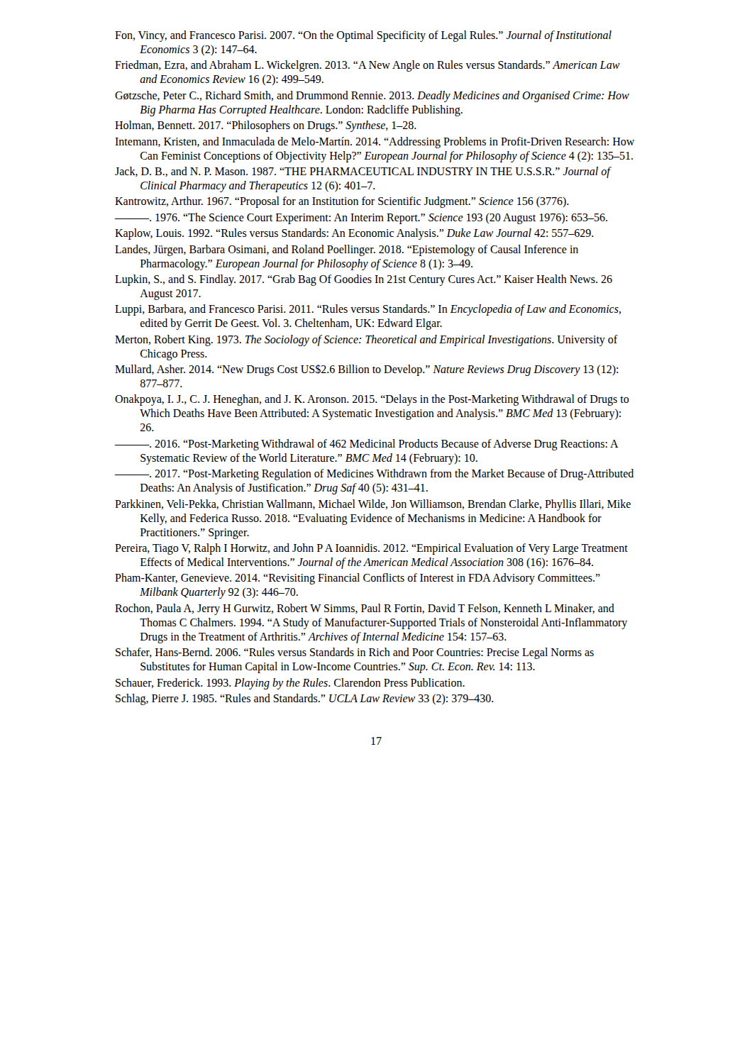Fon, Vincy, and Francesco Parisi. 2007. “On the Optimal Specificity of Legal Rules.” Journal of Institutional Economics 3 (2): 147–64.
Friedman, Ezra, and Abraham L. Wickelgren. 2013. “A New Angle on Rules versus Standards.” American Law and Economics Review 16 (2): 499–549.
Gøtzsche, Peter C., Richard Smith, and Drummond Rennie. 2013. Deadly Medicines and Organised Crime: How Big Pharma Has Corrupted Healthcare. London: Radcliffe Publishing.
Holman, Bennett. 2017. “Philosophers on Drugs.” Synthese, 1–28.
Intemann, Kristen, and Inmaculada de Melo-Martín. 2014. “Addressing Problems in Profit-Driven Research: How Can Feminist Conceptions of Objectivity Help?” European Journal for Philosophy of Science 4 (2): 135–51.
Jack, D. B., and N. P. Mason. 1987. “THE PHARMACEUTICAL INDUSTRY IN THE U.S.S.R.” Journal of Clinical Pharmacy and Therapeutics 12 (6): 401–7.
Kantrowitz, Arthur. 1967. “Proposal for an Institution for Scientific Judgment.” Science 156 (3776).
———. 1976. “The Science Court Experiment: An Interim Report.” Science 193 (20 August 1976): 653–56.
Kaplow, Louis. 1992. “Rules versus Standards: An Economic Analysis.” Duke Law Journal 42: 557–629.
Landes, Jürgen, Barbara Osimani, and Roland Poellinger. 2018. “Epistemology of Causal Inference in Pharmacology.” European Journal for Philosophy of Science 8 (1): 3–49.
Lupkin, S., and S. Findlay. 2017. “Grab Bag Of Goodies In 21st Century Cures Act.” Kaiser Health News. 26 August 2017.
Luppi, Barbara, and Francesco Parisi. 2011. “Rules versus Standards.” In Encyclopedia of Law and Economics, edited by Gerrit De Geest. Vol. 3. Cheltenham, UK: Edward Elgar.
Merton, Robert King. 1973. The Sociology of Science: Theoretical and Empirical Investigations. University of Chicago Press.
Mullard, Asher. 2014. “New Drugs Cost US$2.6 Billion to Develop.” Nature Reviews Drug Discovery 13 (12): 877–877.
Onakpoya, I. J., C. J. Heneghan, and J. K. Aronson. 2015. “Delays in the Post-Marketing Withdrawal of Drugs to Which Deaths Have Been Attributed: A Systematic Investigation and Analysis.” BMC Med 13 (February): 26.
———. 2016. “Post-Marketing Withdrawal of 462 Medicinal Products Because of Adverse Drug Reactions: A Systematic Review of the World Literature.” BMC Med 14 (February): 10.
———. 2017. “Post-Marketing Regulation of Medicines Withdrawn from the Market Because of Drug-Attributed Deaths: An Analysis of Justification.” Drug Saf 40 (5): 431–41.
Parkkinen, Veli-Pekka, Christian Wallmann, Michael Wilde, Jon Williamson, Brendan Clarke, Phyllis Illari, Mike Kelly, and Federica Russo. 2018. “Evaluating Evidence of Mechanisms in Medicine: A Handbook for Practitioners.” Springer.
Pereira, Tiago V, Ralph I Horwitz, and John P A Ioannidis. 2012. “Empirical Evaluation of Very Large Treatment Effects of Medical Interventions.” Journal of the American Medical Association 308 (16): 1676–84.
Pham-Kanter, Genevieve. 2014. “Revisiting Financial Conflicts of Interest in FDA Advisory Committees.” Milbank Quarterly 92 (3): 446–70.
Rochon, Paula A, Jerry H Gurwitz, Robert W Simms, Paul R Fortin, David T Felson, Kenneth L Minaker, and Thomas C Chalmers. 1994. “A Study of Manufacturer-Supported Trials of Nonsteroidal Anti-Inflammatory Drugs in the Treatment of Arthritis.” Archives of Internal Medicine 154: 157–63.
Schafer, Hans-Bernd. 2006. “Rules versus Standards in Rich and Poor Countries: Precise Legal Norms as Substitutes for Human Capital in Low-Income Countries.” Sup. Ct. Econ. Rev. 14: 113.
Schauer, Frederick. 1993. Playing by the Rules. Clarendon Press Publication.
Schlag, Pierre J. 1985. “Rules and Standards.” UCLA Law Review 33 (2): 379–430.
17